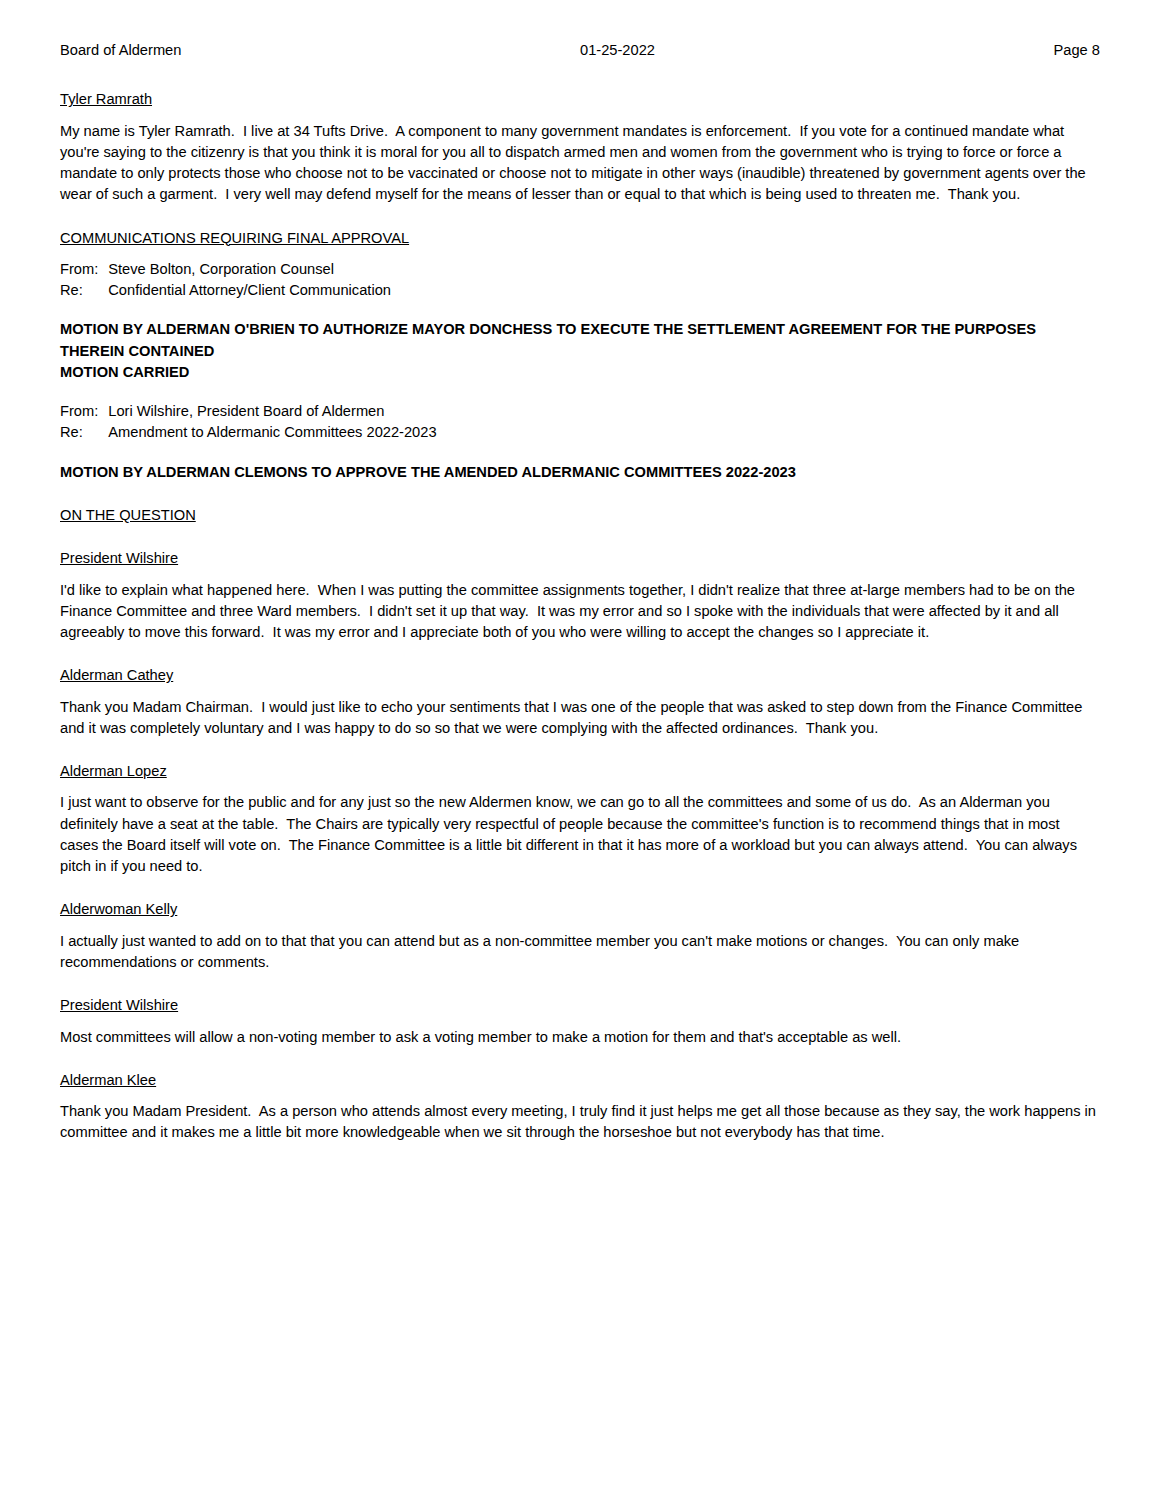Board of Aldermen
01-25-2022
Page 8
Tyler Ramrath
My name is Tyler Ramrath. I live at 34 Tufts Drive. A component to many government mandates is enforcement. If you vote for a continued mandate what you're saying to the citizenry is that you think it is moral for you all to dispatch armed men and women from the government who is trying to force or force a mandate to only protects those who choose not to be vaccinated or choose not to mitigate in other ways (inaudible) threatened by government agents over the wear of such a garment. I very well may defend myself for the means of lesser than or equal to that which is being used to threaten me. Thank you.
COMMUNICATIONS REQUIRING FINAL APPROVAL
| From: | Steve Bolton, Corporation Counsel |
| Re: | Confidential Attorney/Client Communication |
Motion by Alderman O'Brien to authorize Mayor Donchess to execute the settlement agreement for the purposes therein contained
Motion carried
| From: | Lori Wilshire, President Board of Aldermen |
| Re: | Amendment to Aldermanic Committees 2022-2023 |
Motion by Alderman Clemons to approve the amended Aldermanic Committees 2022-2023
ON THE QUESTION
President Wilshire
I'd like to explain what happened here. When I was putting the committee assignments together, I didn't realize that three at-large members had to be on the Finance Committee and three Ward members. I didn't set it up that way. It was my error and so I spoke with the individuals that were affected by it and all agreeably to move this forward. It was my error and I appreciate both of you who were willing to accept the changes so I appreciate it.
Alderman Cathey
Thank you Madam Chairman. I would just like to echo your sentiments that I was one of the people that was asked to step down from the Finance Committee and it was completely voluntary and I was happy to do so so that we were complying with the affected ordinances. Thank you.
Alderman Lopez
I just want to observe for the public and for any just so the new Aldermen know, we can go to all the committees and some of us do. As an Alderman you definitely have a seat at the table. The Chairs are typically very respectful of people because the committee's function is to recommend things that in most cases the Board itself will vote on. The Finance Committee is a little bit different in that it has more of a workload but you can always attend. You can always pitch in if you need to.
Alderwoman Kelly
I actually just wanted to add on to that that you can attend but as a non-committee member you can't make motions or changes. You can only make recommendations or comments.
President Wilshire
Most committees will allow a non-voting member to ask a voting member to make a motion for them and that's acceptable as well.
Alderman Klee
Thank you Madam President. As a person who attends almost every meeting, I truly find it just helps me get all those because as they say, the work happens in committee and it makes me a little bit more knowledgeable when we sit through the horseshoe but not everybody has that time.